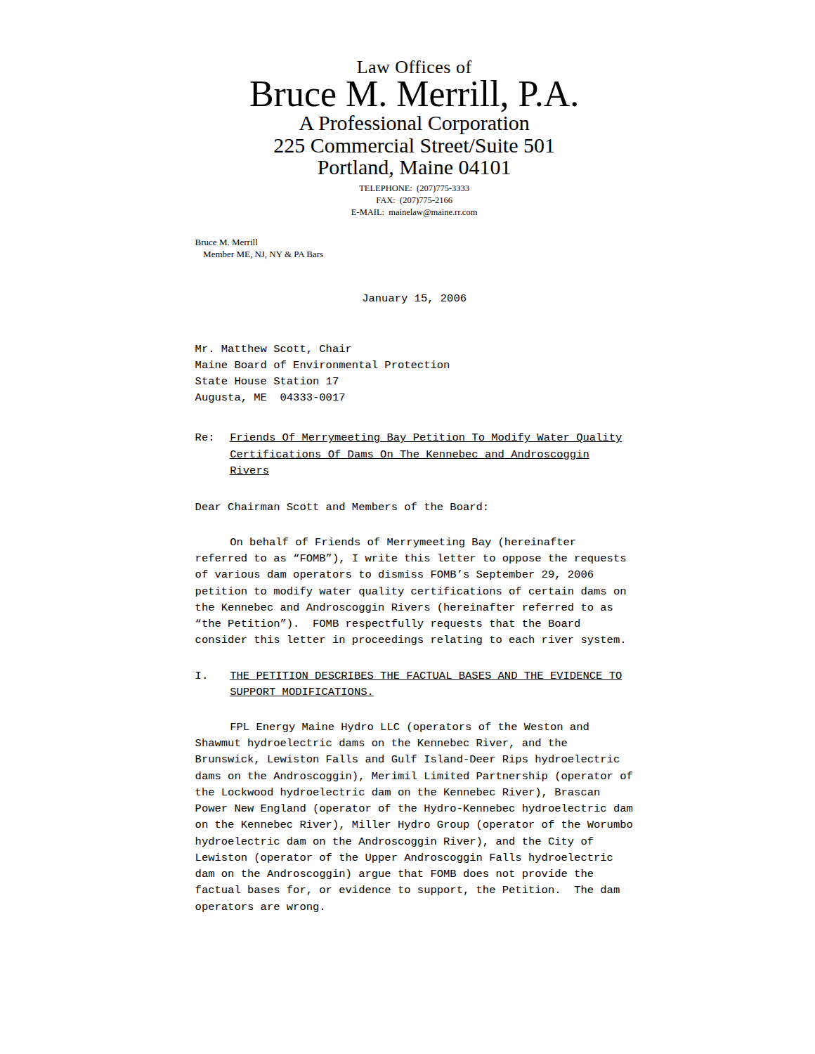Law Offices of
Bruce M. Merrill, P.A.
A Professional Corporation
225 Commercial Street/Suite 501
Portland, Maine 04101
TELEPHONE: (207)775-3333
FAX: (207)775-2166
E-MAIL: mainelaw@maine.rr.com
Bruce M. Merrill
Member ME, NJ, NY & PA Bars
January 15, 2006
Mr. Matthew Scott, Chair
Maine Board of Environmental Protection
State House Station 17
Augusta, ME 04333-0017
Re:
Friends Of Merrymeeting Bay Petition To Modify Water Quality Certifications Of Dams On The Kennebec and Androscoggin Rivers
Dear Chairman Scott and Members of the Board:
On behalf of Friends of Merrymeeting Bay (hereinafter referred to as “FOMB”), I write this letter to oppose the requests of various dam operators to dismiss FOMB’s September 29, 2006 petition to modify water quality certifications of certain dams on the Kennebec and Androscoggin Rivers (hereinafter referred to as “the Petition”). FOMB respectfully requests that the Board consider this letter in proceedings relating to each river system.
I.
THE PETITION DESCRIBES THE FACTUAL BASES AND THE EVIDENCE TO SUPPORT MODIFICATIONS.
FPL Energy Maine Hydro LLC (operators of the Weston and Shawmut hydroelectric dams on the Kennebec River, and the Brunswick, Lewiston Falls and Gulf Island-Deer Rips hydroelectric dams on the Androscoggin), Merimil Limited Partnership (operator of the Lockwood hydroelectric dam on the Kennebec River), Brascan Power New England (operator of the Hydro-Kennebec hydroelectric dam on the Kennebec River), Miller Hydro Group (operator of the Worumbo hydroelectric dam on the Androscoggin River), and the City of Lewiston (operator of the Upper Androscoggin Falls hydroelectric dam on the Androscoggin) argue that FOMB does not provide the factual bases for, or evidence to support, the Petition. The dam operators are wrong.